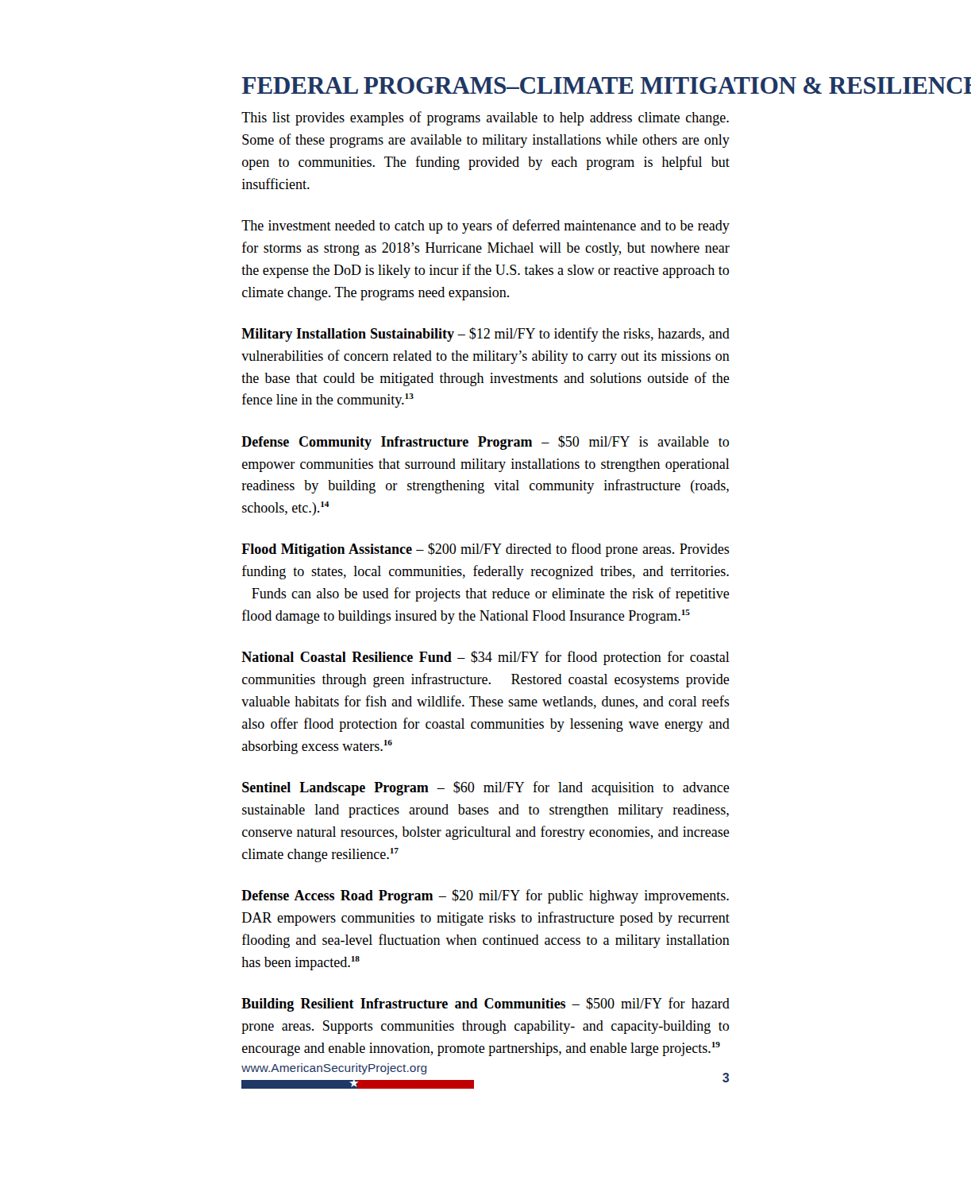FEDERAL PROGRAMS–CLIMATE MITIGATION & RESILIENCE
This list provides examples of programs available to help address climate change. Some of these programs are available to military installations while others are only open to communities. The funding provided by each program is helpful but insufficient.
The investment needed to catch up to years of deferred maintenance and to be ready for storms as strong as 2018’s Hurricane Michael will be costly, but nowhere near the expense the DoD is likely to incur if the U.S. takes a slow or reactive approach to climate change. The programs need expansion.
Military Installation Sustainability – $12 mil/FY to identify the risks, hazards, and vulnerabilities of concern related to the military’s ability to carry out its missions on the base that could be mitigated through investments and solutions outside of the fence line in the community.13
Defense Community Infrastructure Program – $50 mil/FY is available to empower communities that surround military installations to strengthen operational readiness by building or strengthening vital community infrastructure (roads, schools, etc.).14
Flood Mitigation Assistance – $200 mil/FY directed to flood prone areas. Provides funding to states, local communities, federally recognized tribes, and territories. Funds can also be used for projects that reduce or eliminate the risk of repetitive flood damage to buildings insured by the National Flood Insurance Program.15
National Coastal Resilience Fund – $34 mil/FY for flood protection for coastal communities through green infrastructure. Restored coastal ecosystems provide valuable habitats for fish and wildlife. These same wetlands, dunes, and coral reefs also offer flood protection for coastal communities by lessening wave energy and absorbing excess waters.16
Sentinel Landscape Program – $60 mil/FY for land acquisition to advance sustainable land practices around bases and to strengthen military readiness, conserve natural resources, bolster agricultural and forestry economies, and increase climate change resilience.17
Defense Access Road Program – $20 mil/FY for public highway improvements. DAR empowers communities to mitigate risks to infrastructure posed by recurrent flooding and sea-level fluctuation when continued access to a military installation has been impacted.18
Building Resilient Infrastructure and Communities – $500 mil/FY for hazard prone areas. Supports communities through capability- and capacity-building to encourage and enable innovation, promote partnerships, and enable large projects.19
www.AmericanSecurityProject.org
★
3